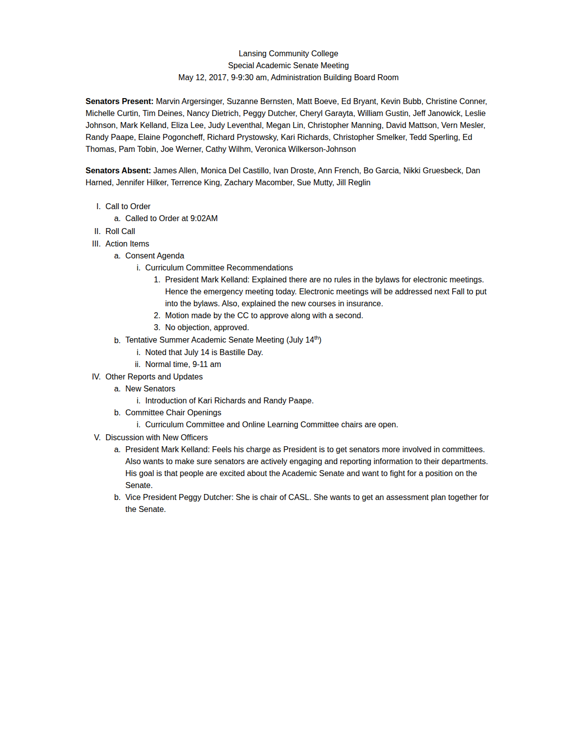Lansing Community College
Special Academic Senate Meeting
May 12, 2017, 9-9:30 am, Administration Building Board Room
Senators Present: Marvin Argersinger, Suzanne Bernsten, Matt Boeve, Ed Bryant, Kevin Bubb, Christine Conner, Michelle Curtin, Tim Deines, Nancy Dietrich, Peggy Dutcher, Cheryl Garayta, William Gustin, Jeff Janowick, Leslie Johnson, Mark Kelland, Eliza Lee, Judy Leventhal, Megan Lin, Christopher Manning, David Mattson, Vern Mesler, Randy Paape, Elaine Pogoncheff, Richard Prystowsky, Kari Richards, Christopher Smelker, Tedd Sperling, Ed Thomas, Pam Tobin, Joe Werner, Cathy Wilhm, Veronica Wilkerson-Johnson
Senators Absent: James Allen, Monica Del Castillo, Ivan Droste, Ann French, Bo Garcia, Nikki Gruesbeck, Dan Harned, Jennifer Hilker, Terrence King, Zachary Macomber, Sue Mutty, Jill Reglin
Call to Order
Called to Order at 9:02AM
Roll Call
Action Items
Consent Agenda
Curriculum Committee Recommendations
President Mark Kelland: Explained there are no rules in the bylaws for electronic meetings. Hence the emergency meeting today. Electronic meetings will be addressed next Fall to put into the bylaws. Also, explained the new courses in insurance.
Motion made by the CC to approve along with a second.
No objection, approved.
Tentative Summer Academic Senate Meeting (July 14th)
Noted that July 14 is Bastille Day.
Normal time, 9-11 am
Other Reports and Updates
New Senators
Introduction of Kari Richards and Randy Paape.
Committee Chair Openings
Curriculum Committee and Online Learning Committee chairs are open.
Discussion with New Officers
President Mark Kelland: Feels his charge as President is to get senators more involved in committees. Also wants to make sure senators are actively engaging and reporting information to their departments. His goal is that people are excited about the Academic Senate and want to fight for a position on the Senate.
Vice President Peggy Dutcher: She is chair of CASL. She wants to get an assessment plan together for the Senate.